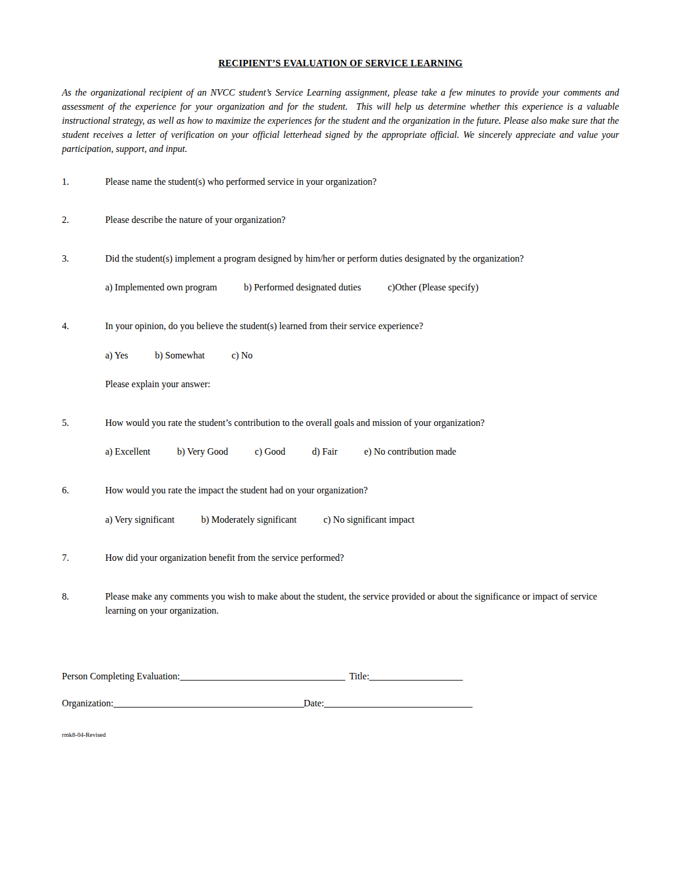RECIPIENT’S EVALUATION OF SERVICE LEARNING
As the organizational recipient of an NVCC student’s Service Learning assignment, please take a few minutes to provide your comments and assessment of the experience for your organization and for the student. This will help us determine whether this experience is a valuable instructional strategy, as well as how to maximize the experiences for the student and the organization in the future. Please also make sure that the student receives a letter of verification on your official letterhead signed by the appropriate official. We sincerely appreciate and value your participation, support, and input.
Please name the student(s) who performed service in your organization?
Please describe the nature of your organization?
Did the student(s) implement a program designed by him/her or perform duties designated by the organization?
a) Implemented own program b) Performed designated duties c)Other (Please specify)
In your opinion, do you believe the student(s) learned from their service experience?
a) Yes b) Somewhat c) No
Please explain your answer:
How would you rate the student’s contribution to the overall goals and mission of your organization?
a) Excellent b) Very Good c) Good d) Fair e) No contribution made
How would you rate the impact the student had on your organization?
a) Very significant b) Moderately significant c) No significant impact
How did your organization benefit from the service performed?
Please make any comments you wish to make about the student, the service provided or about the significance or impact of service learning on your organization.
Person Completing Evaluation:_______________________________________ Title:______________________
Organization:_____________________________________________Date:___________________________________
rmk8-04-Revised